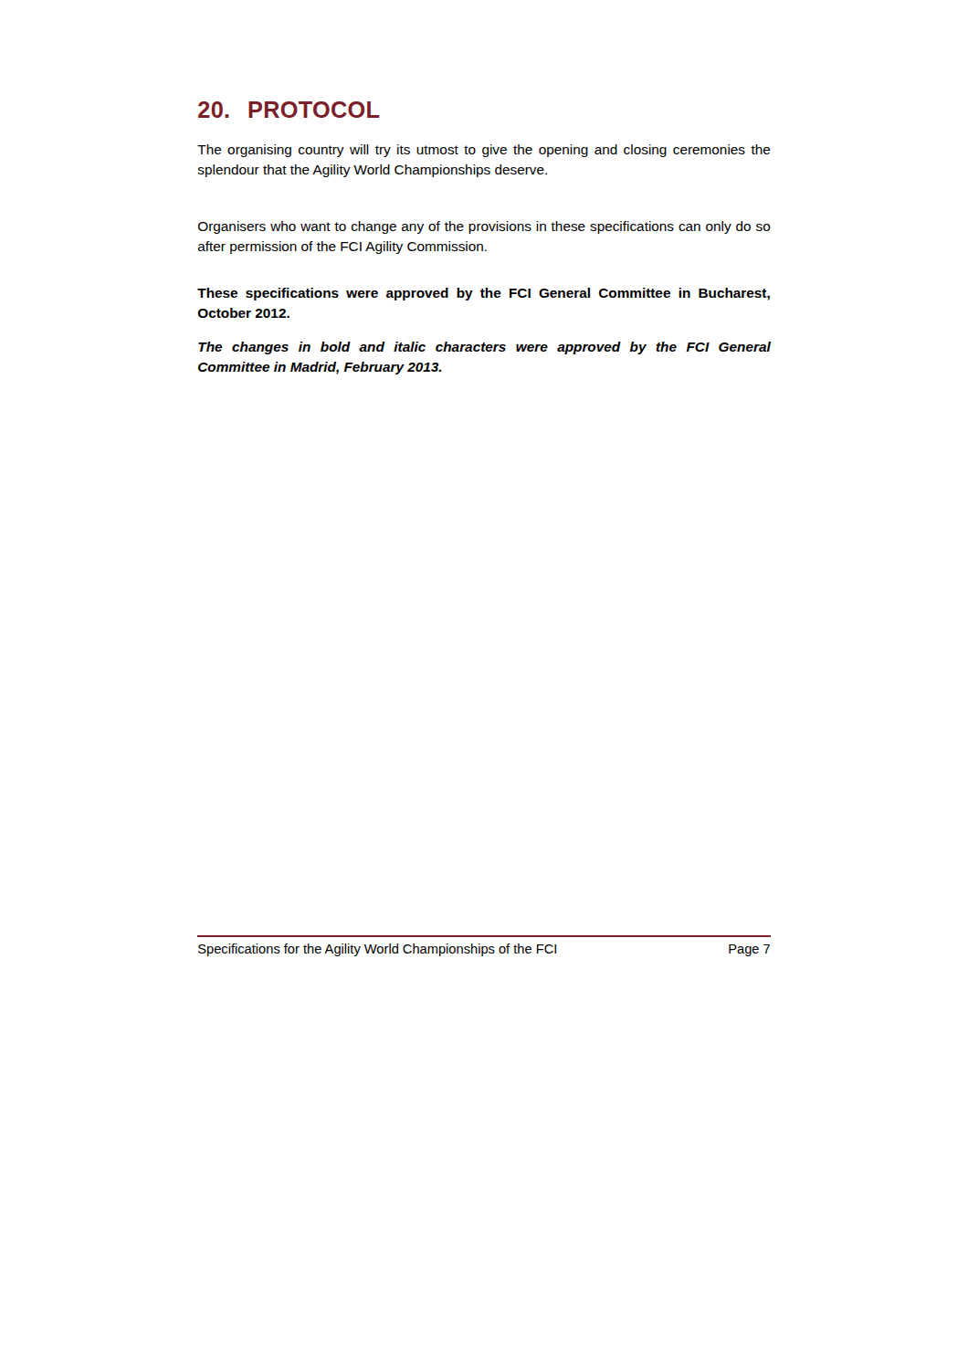20. PROTOCOL
The organising country will try its utmost to give the opening and closing ceremonies the splendour that the Agility World Championships deserve.
Organisers who want to change any of the provisions in these specifications can only do so after permission of the FCI Agility Commission.
These specifications were approved by the FCI General Committee in Bucharest, October 2012.
The changes in bold and italic characters were approved by the FCI General Committee in Madrid, February 2013.
Specifications for the Agility World Championships of the FCI
Page 7